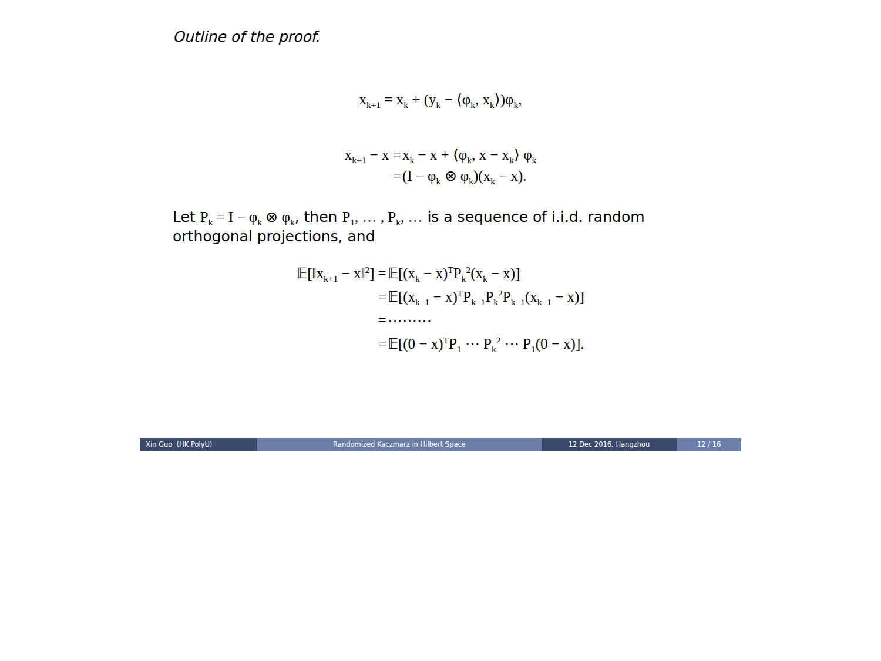Outline of the proof.
xk+1 = xk + (yk − ⟨φk, xk⟩)φk,
| x k+1 − x = | x k − x + ⟨φ k , x − x k ⟩ φ k |
| = | (I − φ k ⊗ φ k )(x k − x). |
Let Pk = I − φk ⊗ φk, then P1, … , Pk, … is a sequence of i.i.d. random orthogonal projections, and
| 𝔼[‖x k+1 − x‖ 2 ] = | 𝔼[(x k − x) T P k 2 (x k − x)] |
| = | 𝔼[(x k−1 − x) T P k−1 P k 2 P k−1 (x k−1 − x)] |
| = | ⋯⋯⋯ |
| = | 𝔼[(0 − x) T P 1 ⋯ P k 2 ⋯ P 1 (0 − x)]. |
Xin Guo (HK PolyU)
Randomized Kaczmarz in Hilbert Space
12 Dec 2016, Hangzhou
12 / 16